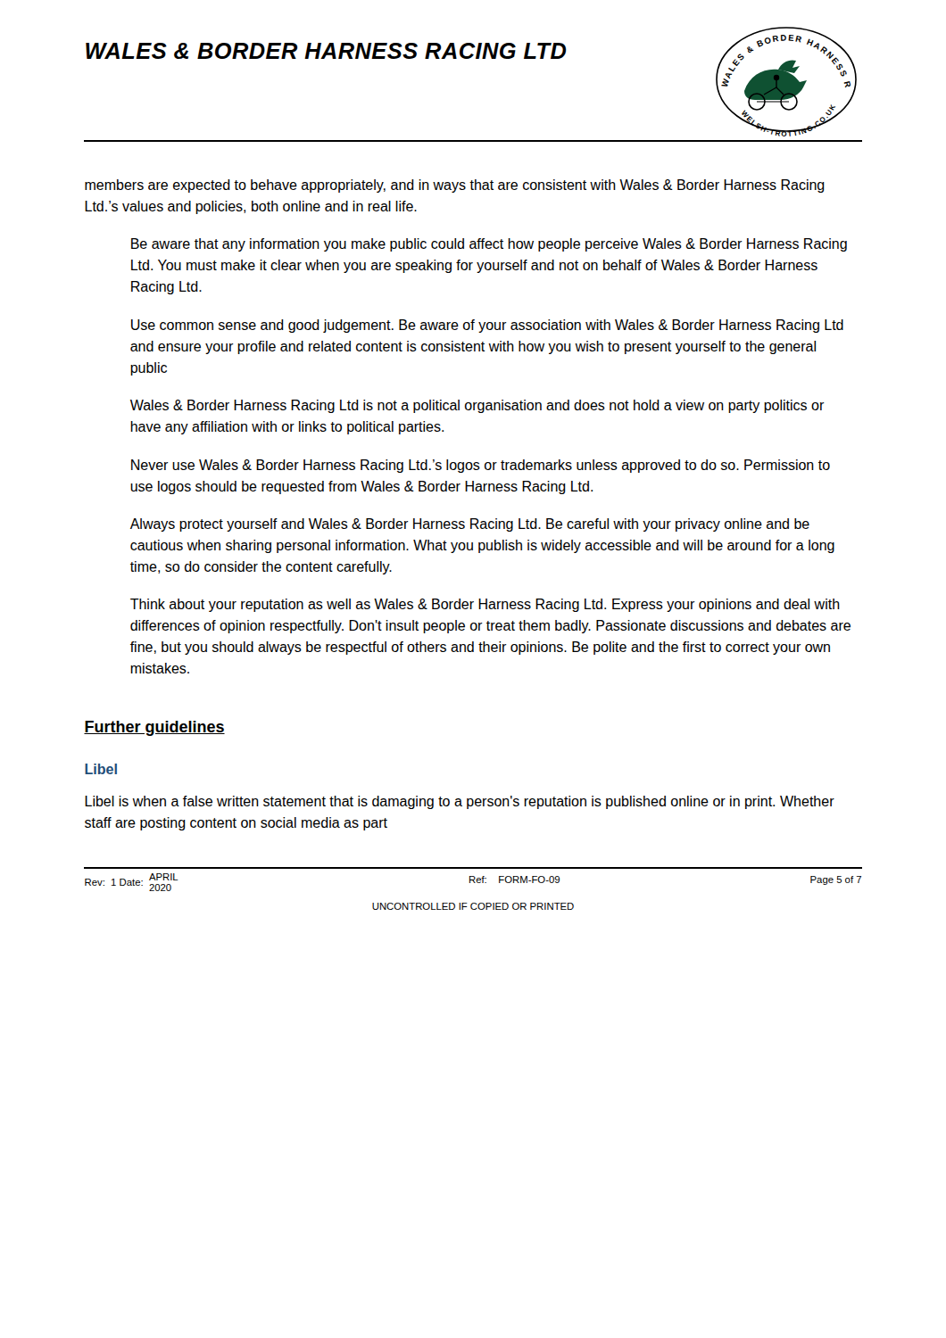WALES & BORDER HARNESS RACING LTD
WALES & BORDER HARNESS RACING LTD WELSH-TROTTING.CO.UK
members are expected to behave appropriately, and in ways that are consistent with Wales & Border Harness Racing Ltd.’s values and policies, both online and in real life.
Be aware that any information you make public could affect how people perceive Wales & Border Harness Racing Ltd. You must make it clear when you are speaking for yourself and not on behalf of Wales & Border Harness Racing Ltd.
Use common sense and good judgement. Be aware of your association with Wales & Border Harness Racing Ltd and ensure your profile and related content is consistent with how you wish to present yourself to the general public
Wales & Border Harness Racing Ltd is not a political organisation and does not hold a view on party politics or have any affiliation with or links to political parties.
Never use Wales & Border Harness Racing Ltd.’s logos or trademarks unless approved to do so. Permission to use logos should be requested from Wales & Border Harness Racing Ltd.
Always protect yourself and Wales & Border Harness Racing Ltd. Be careful with your privacy online and be cautious when sharing personal information. What you publish is widely accessible and will be around for a long time, so do consider the content carefully.
Think about your reputation as well as Wales & Border Harness Racing Ltd. Express your opinions and deal with differences of opinion respectfully. Don't insult people or treat them badly. Passionate discussions and debates are fine, but you should always be respectful of others and their opinions. Be polite and the first to correct your own mistakes.
Further guidelines
Libel
Libel is when a false written statement that is damaging to a person's reputation is published online or in print. Whether staff are posting content on social media as part
Rev: 1 Date: APRIL
2020
Ref: FORM-FO-09
Page 5 of 7
UNCONTROLLED IF COPIED OR PRINTED